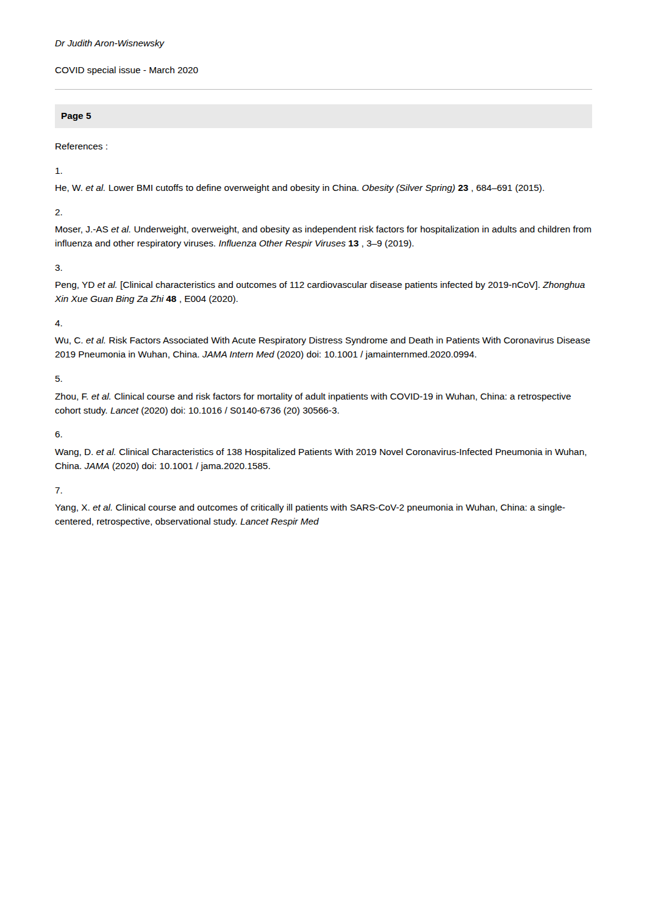Dr Judith Aron-Wisnewsky
COVID special issue - March 2020
Page 5
References :
1. He, W. et al. Lower BMI cutoffs to define overweight and obesity in China. Obesity (Silver Spring) 23 , 684–691 (2015).
2. Moser, J.-AS et al. Underweight, overweight, and obesity as independent risk factors for hospitalization in adults and children from influenza and other respiratory viruses. Influenza Other Respir Viruses 13 , 3–9 (2019).
3. Peng, YD et al. [Clinical characteristics and outcomes of 112 cardiovascular disease patients infected by 2019-nCoV]. Zhonghua Xin Xue Guan Bing Za Zhi 48 , E004 (2020).
4. Wu, C. et al. Risk Factors Associated With Acute Respiratory Distress Syndrome and Death in Patients With Coronavirus Disease 2019 Pneumonia in Wuhan, China. JAMA Intern Med (2020) doi: 10.1001 / jamainternmed.2020.0994.
5. Zhou, F. et al. Clinical course and risk factors for mortality of adult inpatients with COVID-19 in Wuhan, China: a retrospective cohort study. Lancet (2020) doi: 10.1016 / S0140-6736 (20) 30566-3.
6. Wang, D. et al. Clinical Characteristics of 138 Hospitalized Patients With 2019 Novel Coronavirus-Infected Pneumonia in Wuhan, China. JAMA (2020) doi: 10.1001 / jama.2020.1585.
7. Yang, X. et al. Clinical course and outcomes of critically ill patients with SARS-CoV-2 pneumonia in Wuhan, China: a single-centered, retrospective, observational study. Lancet Respir Med